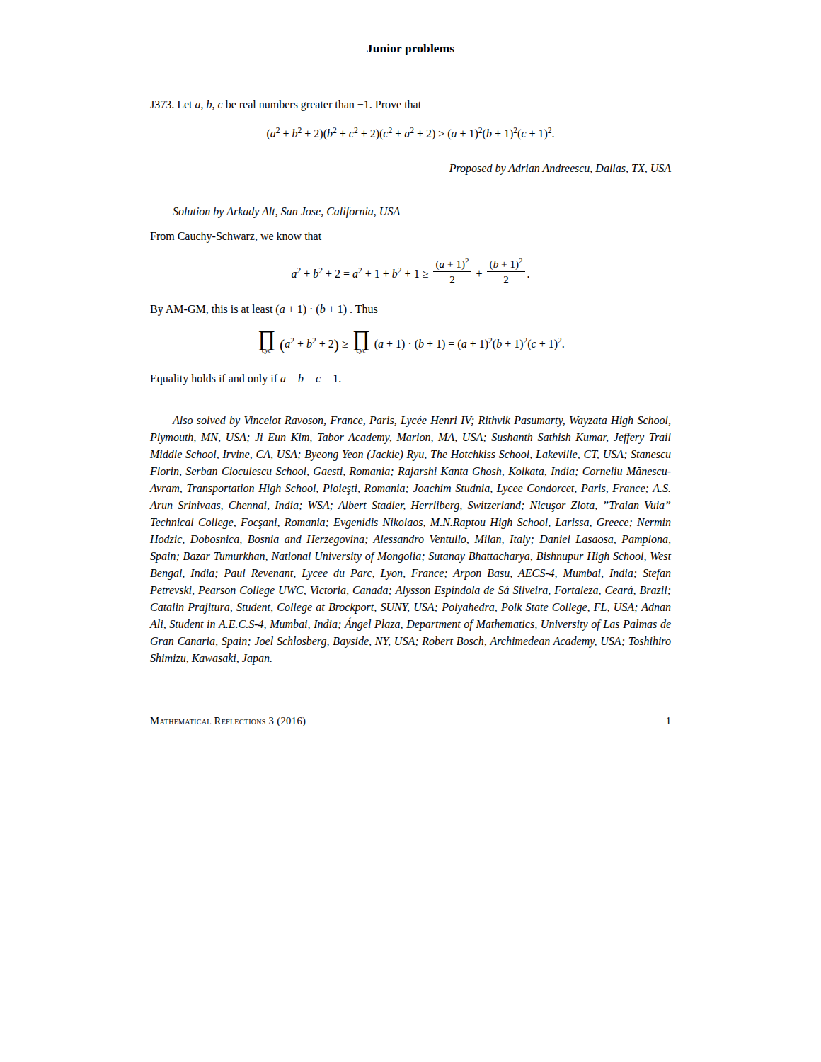Junior problems
J373. Let a, b, c be real numbers greater than −1. Prove that
(a2 + b2 + 2)(b2 + c2 + 2)(c2 + a2 + 2) ≥ (a + 1)2(b + 1)2(c + 1)2.
Proposed by Adrian Andreescu, Dallas, TX, USA
Solution by Arkady Alt, San Jose, California, USA
From Cauchy-Schwarz, we know that
a2 + b2 + 2 = a2 + 1 + b2 + 1 ≥ (a + 1)22 + (b + 1)22.
By AM-GM, this is at least (a + 1) · (b + 1) . Thus
∏cyc (a2 + b2 + 2) ≥ ∏cyc (a + 1) · (b + 1) = (a + 1)2(b + 1)2(c + 1)2.
Equality holds if and only if a = b = c = 1.
Also solved by Vincelot Ravoson, France, Paris, Lycée Henri IV; Rithvik Pasumarty, Wayzata High School, Plymouth, MN, USA; Ji Eun Kim, Tabor Academy, Marion, MA, USA; Sushanth Sathish Kumar, Jeffery Trail Middle School, Irvine, CA, USA; Byeong Yeon (Jackie) Ryu, The Hotchkiss School, Lakeville, CT, USA; Stanescu Florin, Serban Cioculescu School, Gaesti, Romania; Rajarshi Kanta Ghosh, Kolkata, India; Corneliu Mănescu-Avram, Transportation High School, Ploieşti, Romania; Joachim Studnia, Lycee Condorcet, Paris, France; A.S. Arun Srinivaas, Chennai, India; WSA; Albert Stadler, Herrliberg, Switzerland; Nicuşor Zlota, ”Traian Vuia” Technical College, Focşani, Romania; Evgenidis Nikolaos, M.N.Raptou High School, Larissa, Greece; Nermin Hodzic, Dobosnica, Bosnia and Herzegovina; Alessandro Ventullo, Milan, Italy; Daniel Lasaosa, Pamplona, Spain; Bazar Tumurkhan, National University of Mongolia; Sutanay Bhattacharya, Bishnupur High School, West Bengal, India; Paul Revenant, Lycee du Parc, Lyon, France; Arpon Basu, AECS-4, Mumbai, India; Stefan Petrevski, Pearson College UWC, Victoria, Canada; Alysson Espíndola de Sá Silveira, Fortaleza, Ceará, Brazil; Catalin Prajitura, Student, College at Brockport, SUNY, USA; Polyahedra, Polk State College, FL, USA; Adnan Ali, Student in A.E.C.S-4, Mumbai, India; Ángel Plaza, Department of Mathematics, University of Las Palmas de Gran Canaria, Spain; Joel Schlosberg, Bayside, NY, USA; Robert Bosch, Archimedean Academy, USA; Toshihiro Shimizu, Kawasaki, Japan.
Mathematical Reflections 3 (2016) 1